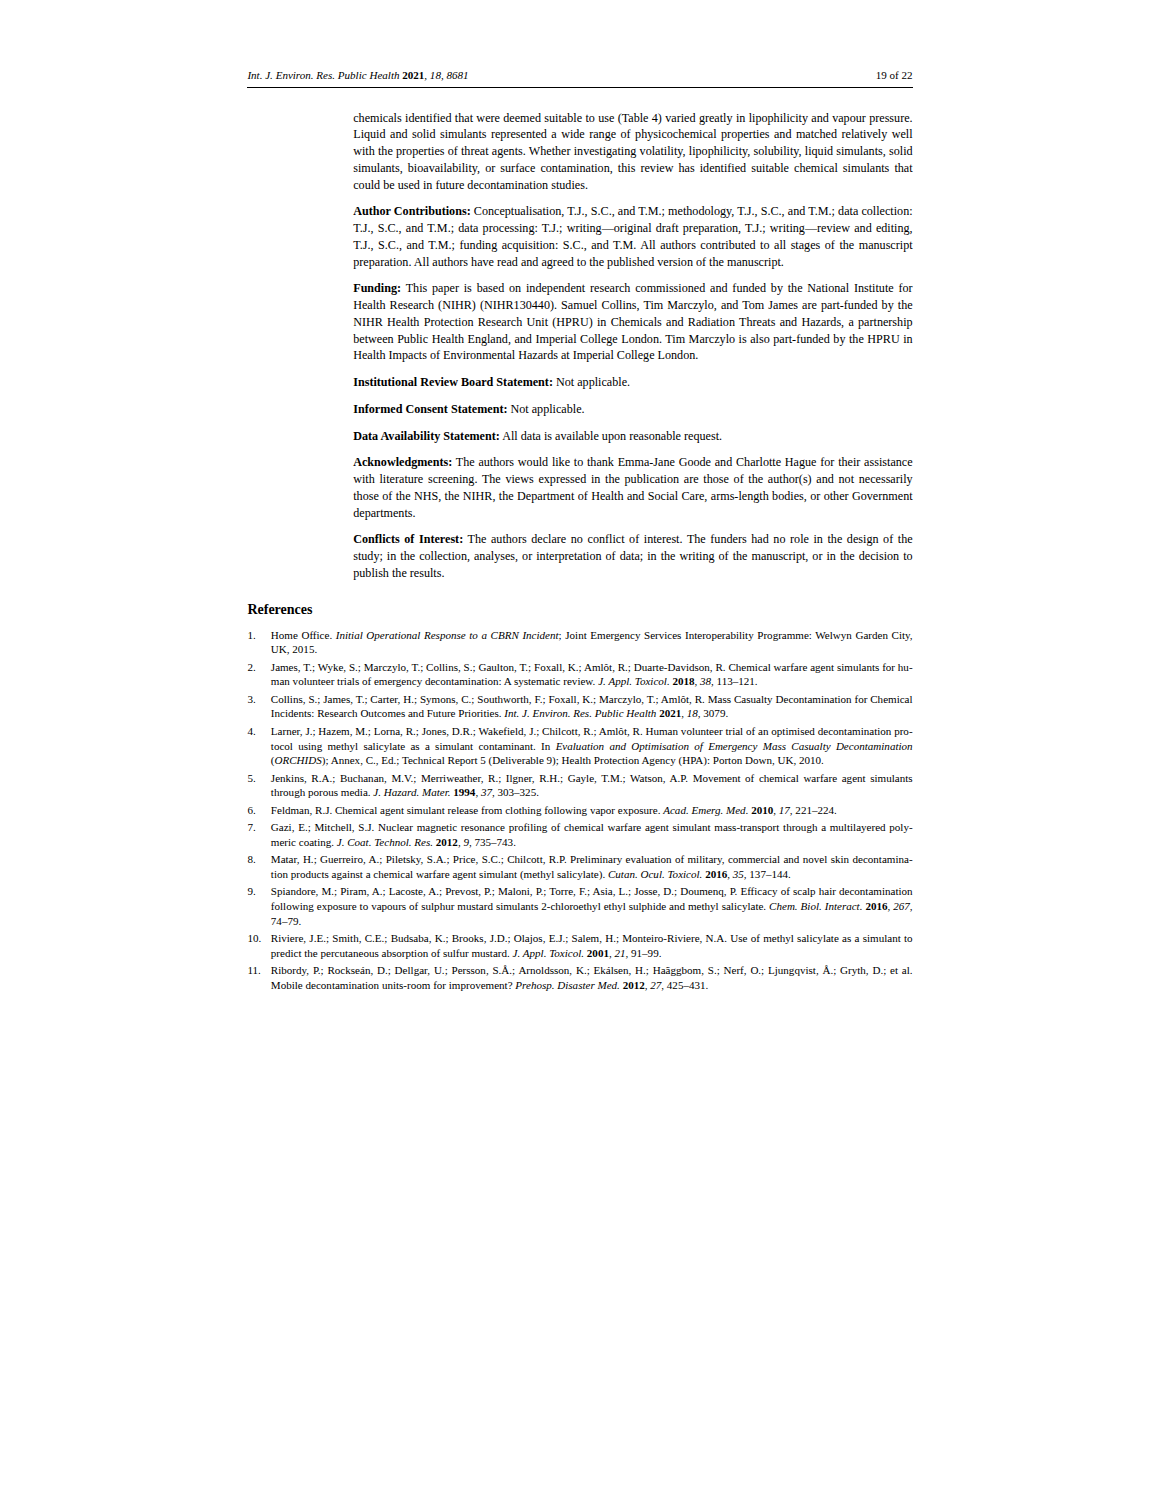Int. J. Environ. Res. Public Health 2021, 18, 8681
19 of 22
chemicals identified that were deemed suitable to use (Table 4) varied greatly in lipophilicity and vapour pressure. Liquid and solid simulants represented a wide range of physicochemical properties and matched relatively well with the properties of threat agents. Whether investigating volatility, lipophilicity, solubility, liquid simulants, solid simulants, bioavailability, or surface contamination, this review has identified suitable chemical simulants that could be used in future decontamination studies.
Author Contributions: Conceptualisation, T.J., S.C., and T.M.; methodology, T.J., S.C., and T.M.; data collection: T.J., S.C., and T.M.; data processing: T.J.; writing—original draft preparation, T.J.; writing—review and editing, T.J., S.C., and T.M.; funding acquisition: S.C., and T.M. All authors contributed to all stages of the manuscript preparation. All authors have read and agreed to the published version of the manuscript.
Funding: This paper is based on independent research commissioned and funded by the National Institute for Health Research (NIHR) (NIHR130440). Samuel Collins, Tim Marczylo, and Tom James are part-funded by the NIHR Health Protection Research Unit (HPRU) in Chemicals and Radiation Threats and Hazards, a partnership between Public Health England, and Imperial College London. Tim Marczylo is also part-funded by the HPRU in Health Impacts of Environmental Hazards at Imperial College London.
Institutional Review Board Statement: Not applicable.
Informed Consent Statement: Not applicable.
Data Availability Statement: All data is available upon reasonable request.
Acknowledgments: The authors would like to thank Emma-Jane Goode and Charlotte Hague for their assistance with literature screening. The views expressed in the publication are those of the author(s) and not necessarily those of the NHS, the NIHR, the Department of Health and Social Care, arms-length bodies, or other Government departments.
Conflicts of Interest: The authors declare no conflict of interest. The funders had no role in the design of the study; in the collection, analyses, or interpretation of data; in the writing of the manuscript, or in the decision to publish the results.
References
Home Office. Initial Operational Response to a CBRN Incident; Joint Emergency Services Interoperability Programme: Welwyn Garden City, UK, 2015.
James, T.; Wyke, S.; Marczylo, T.; Collins, S.; Gaulton, T.; Foxall, K.; Amlôt, R.; Duarte-Davidson, R. Chemical warfare agent simulants for human volunteer trials of emergency decontamination: A systematic review. J. Appl. Toxicol. 2018, 38, 113–121.
Collins, S.; James, T.; Carter, H.; Symons, C.; Southworth, F.; Foxall, K.; Marczylo, T.; Amlôt, R. Mass Casualty Decontamination for Chemical Incidents: Research Outcomes and Future Priorities. Int. J. Environ. Res. Public Health 2021, 18, 3079.
Larner, J.; Hazem, M.; Lorna, R.; Jones, D.R.; Wakefield, J.; Chilcott, R.; Amlôt, R. Human volunteer trial of an optimised decontamination protocol using methyl salicylate as a simulant contaminant. In Evaluation and Optimisation of Emergency Mass Casualty Decontamination (ORCHIDS); Annex, C., Ed.; Technical Report 5 (Deliverable 9); Health Protection Agency (HPA): Porton Down, UK, 2010.
Jenkins, R.A.; Buchanan, M.V.; Merriweather, R.; Ilgner, R.H.; Gayle, T.M.; Watson, A.P. Movement of chemical warfare agent simulants through porous media. J. Hazard. Mater. 1994, 37, 303–325.
Feldman, R.J. Chemical agent simulant release from clothing following vapor exposure. Acad. Emerg. Med. 2010, 17, 221–224.
Gazi, E.; Mitchell, S.J. Nuclear magnetic resonance profiling of chemical warfare agent simulant mass-transport through a multilayered polymeric coating. J. Coat. Technol. Res. 2012, 9, 735–743.
Matar, H.; Guerreiro, A.; Piletsky, S.A.; Price, S.C.; Chilcott, R.P. Preliminary evaluation of military, commercial and novel skin decontamination products against a chemical warfare agent simulant (methyl salicylate). Cutan. Ocul. Toxicol. 2016, 35, 137–144.
Spiandore, M.; Piram, A.; Lacoste, A.; Prevost, P.; Maloni, P.; Torre, F.; Asia, L.; Josse, D.; Doumenq, P. Efficacy of scalp hair decontamination following exposure to vapours of sulphur mustard simulants 2-chloroethyl ethyl sulphide and methyl salicylate. Chem. Biol. Interact. 2016, 267, 74–79.
Riviere, J.E.; Smith, C.E.; Budsaba, K.; Brooks, J.D.; Olajos, E.J.; Salem, H.; Monteiro-Riviere, N.A. Use of methyl salicylate as a simulant to predict the percutaneous absorption of sulfur mustard. J. Appl. Toxicol. 2001, 21, 91–99.
Ribordy, P.; Rockseán, D.; Dellgar, U.; Persson, S.Å.; Arnoldsson, K.; Ekálsen, H.; Haãggbom, S.; Nerf, O.; Ljungqvist, Å.; Gryth, D.; et al. Mobile decontamination units-room for improvement? Prehosp. Disaster Med. 2012, 27, 425–431.